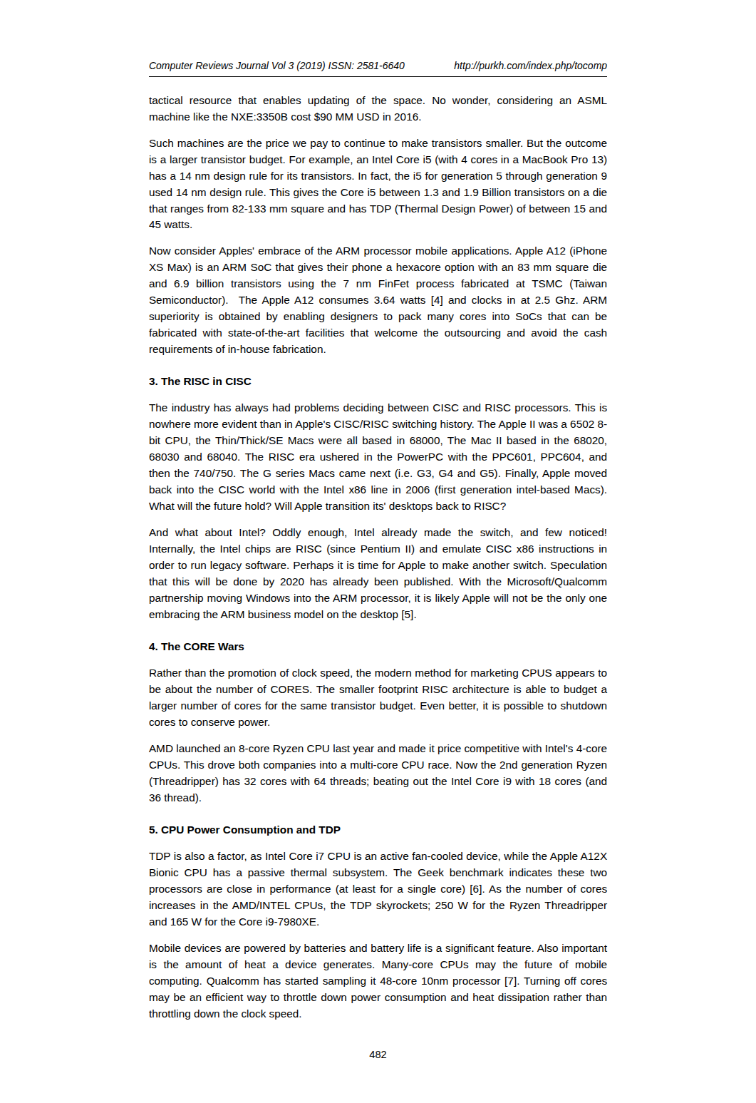Computer Reviews Journal Vol 3 (2019) ISSN: 2581-6640 http://purkh.com/index.php/tocomp
tactical resource that enables updating of the space. No wonder, considering an ASML machine like the NXE:3350B cost $90 MM USD in 2016.
Such machines are the price we pay to continue to make transistors smaller. But the outcome is a larger transistor budget. For example, an Intel Core i5 (with 4 cores in a MacBook Pro 13) has a 14 nm design rule for its transistors. In fact, the i5 for generation 5 through generation 9 used 14 nm design rule. This gives the Core i5 between 1.3 and 1.9 Billion transistors on a die that ranges from 82-133 mm square and has TDP (Thermal Design Power) of between 15 and 45 watts.
Now consider Apples' embrace of the ARM processor mobile applications. Apple A12 (iPhone XS Max) is an ARM SoC that gives their phone a hexacore option with an 83 mm square die and 6.9 billion transistors using the 7 nm FinFet process fabricated at TSMC (Taiwan Semiconductor). The Apple A12 consumes 3.64 watts [4] and clocks in at 2.5 Ghz. ARM superiority is obtained by enabling designers to pack many cores into SoCs that can be fabricated with state-of-the-art facilities that welcome the outsourcing and avoid the cash requirements of in-house fabrication.
3. The RISC in CISC
The industry has always had problems deciding between CISC and RISC processors. This is nowhere more evident than in Apple's CISC/RISC switching history. The Apple II was a 6502 8-bit CPU, the Thin/Thick/SE Macs were all based in 68000, The Mac II based in the 68020, 68030 and 68040. The RISC era ushered in the PowerPC with the PPC601, PPC604, and then the 740/750. The G series Macs came next (i.e. G3, G4 and G5). Finally, Apple moved back into the CISC world with the Intel x86 line in 2006 (first generation intel-based Macs). What will the future hold? Will Apple transition its' desktops back to RISC?
And what about Intel? Oddly enough, Intel already made the switch, and few noticed! Internally, the Intel chips are RISC (since Pentium II) and emulate CISC x86 instructions in order to run legacy software. Perhaps it is time for Apple to make another switch. Speculation that this will be done by 2020 has already been published. With the Microsoft/Qualcomm partnership moving Windows into the ARM processor, it is likely Apple will not be the only one embracing the ARM business model on the desktop [5].
4. The CORE Wars
Rather than the promotion of clock speed, the modern method for marketing CPUS appears to be about the number of CORES. The smaller footprint RISC architecture is able to budget a larger number of cores for the same transistor budget. Even better, it is possible to shutdown cores to conserve power.
AMD launched an 8-core Ryzen CPU last year and made it price competitive with Intel's 4-core CPUs. This drove both companies into a multi-core CPU race. Now the 2nd generation Ryzen (Threadripper) has 32 cores with 64 threads; beating out the Intel Core i9 with 18 cores (and 36 thread).
5. CPU Power Consumption and TDP
TDP is also a factor, as Intel Core i7 CPU is an active fan-cooled device, while the Apple A12X Bionic CPU has a passive thermal subsystem. The Geek benchmark indicates these two processors are close in performance (at least for a single core) [6]. As the number of cores increases in the AMD/INTEL CPUs, the TDP skyrockets; 250 W for the Ryzen Threadripper and 165 W for the Core i9-7980XE.
Mobile devices are powered by batteries and battery life is a significant feature. Also important is the amount of heat a device generates. Many-core CPUs may the future of mobile computing. Qualcomm has started sampling it 48-core 10nm processor [7]. Turning off cores may be an efficient way to throttle down power consumption and heat dissipation rather than throttling down the clock speed.
482